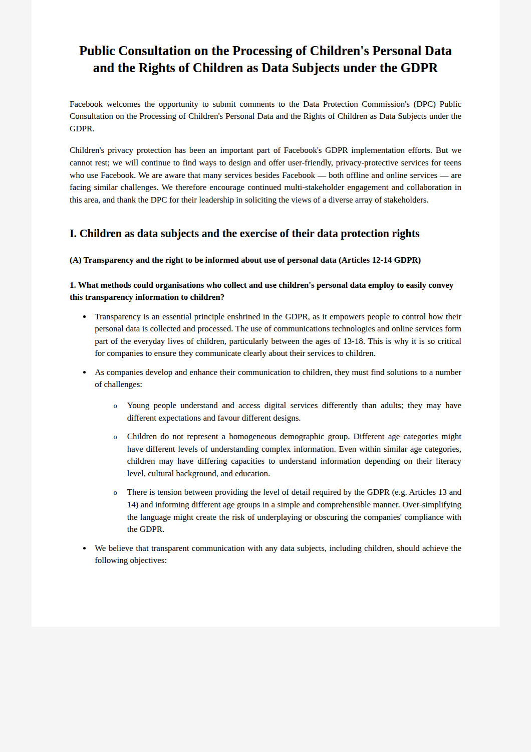Public Consultation on the Processing of Children's Personal Data and the Rights of Children as Data Subjects under the GDPR
Facebook welcomes the opportunity to submit comments to the Data Protection Commission's (DPC) Public Consultation on the Processing of Children's Personal Data and the Rights of Children as Data Subjects under the GDPR.
Children's privacy protection has been an important part of Facebook's GDPR implementation efforts. But we cannot rest; we will continue to find ways to design and offer user-friendly, privacy-protective services for teens who use Facebook. We are aware that many services besides Facebook — both offline and online services — are facing similar challenges. We therefore encourage continued multi-stakeholder engagement and collaboration in this area, and thank the DPC for their leadership in soliciting the views of a diverse array of stakeholders.
I. Children as data subjects and the exercise of their data protection rights
(A) Transparency and the right to be informed about use of personal data (Articles 12-14 GDPR)
1. What methods could organisations who collect and use children's personal data employ to easily convey this transparency information to children?
Transparency is an essential principle enshrined in the GDPR, as it empowers people to control how their personal data is collected and processed. The use of communications technologies and online services form part of the everyday lives of children, particularly between the ages of 13-18. This is why it is so critical for companies to ensure they communicate clearly about their services to children.
As companies develop and enhance their communication to children, they must find solutions to a number of challenges:
Young people understand and access digital services differently than adults; they may have different expectations and favour different designs.
Children do not represent a homogeneous demographic group. Different age categories might have different levels of understanding complex information. Even within similar age categories, children may have differing capacities to understand information depending on their literacy level, cultural background, and education.
There is tension between providing the level of detail required by the GDPR (e.g. Articles 13 and 14) and informing different age groups in a simple and comprehensible manner. Over-simplifying the language might create the risk of underplaying or obscuring the companies' compliance with the GDPR.
We believe that transparent communication with any data subjects, including children, should achieve the following objectives: